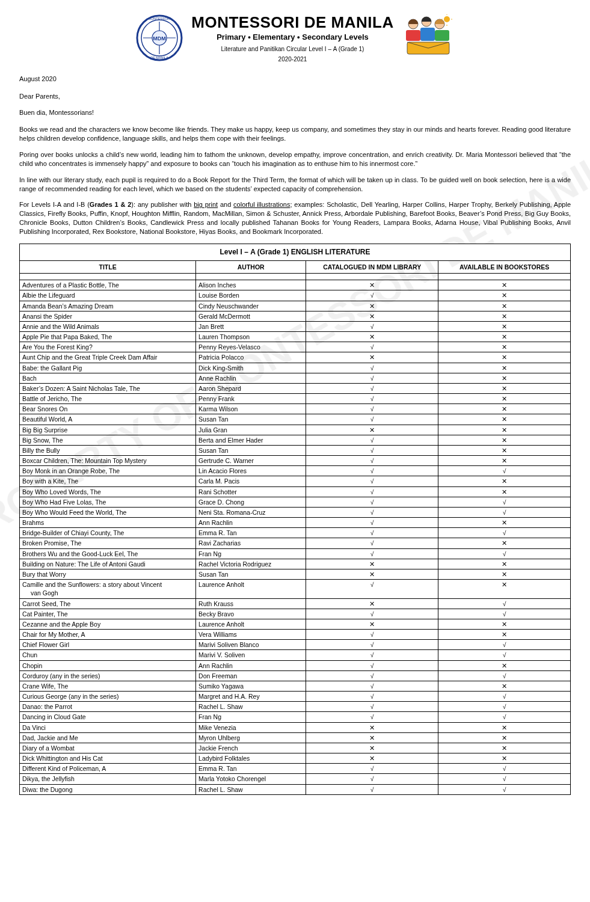PROPERTY OF MONTESSORI DE MANILA
MDM MONTESSORI DE MANILA
MONTESSORI DE MANILA
Primary • Elementary • Secondary Levels
Literature and Panitikan Circular Level Ι – A (Grade 1)
2020-2021
August 2020
Dear Parents,
Buen dia, Montessorians!
Books we read and the characters we know become like friends. They make us happy, keep us company, and sometimes they stay in our minds and hearts forever. Reading good literature helps children develop confidence, language skills, and helps them cope with their feelings.
Poring over books unlocks a child’s new world, leading him to fathom the unknown, develop empathy, improve concentration, and enrich creativity. Dr. Maria Montessori believed that “the child who concentrates is immensely happy” and exposure to books can “touch his imagination as to enthuse him to his innermost core.”
In line with our literary study, each pupil is required to do a Book Report for the Third Term, the format of which will be taken up in class. To be guided well on book selection, here is a wide range of recommended reading for each level, which we based on the students’ expected capacity of comprehension.
For Levels I-A and I-B (Grades 1 & 2): any publisher with big print and colorful illustrations; examples: Scholastic, Dell Yearling, Harper Collins, Harper Trophy, Berkely Publishing, Apple Classics, Firefly Books, Puffin, Knopf, Houghton Mifflin, Random, MacMillan, Simon & Schuster, Annick Press, Arbordale Publishing, Barefoot Books, Beaver’s Pond Press, Big Guy Books, Chronicle Books, Dutton Children’s Books, Candlewick Press and locally published Tahanan Books for Young Readers, Lampara Books, Adarna House, Vibal Publishing Books, Anvil Publishing Incorporated, Rex Bookstore, National Bookstore, Hiyas Books, and Bookmark Incorporated.
Level Ι – A (Grade 1) ENGLISH LITERATURE
| TITLE | AUTHOR | CATALOGUED IN MDM LIBRARY | AVAILABLE IN BOOKSTORES |
| --- | --- | --- | --- |
| Adventures of a Plastic Bottle, The | Alison Inches | ✕ | ✕ |
| Albie the Lifeguard | Louise Borden | √ | ✕ |
| Amanda Bean’s Amazing Dream | Cindy Neuschwander | ✕ | ✕ |
| Anansi the Spider | Gerald McDermott | ✕ | ✕ |
| Annie and the Wild Animals | Jan Brett | √ | ✕ |
| Apple Pie that Papa Baked, The | Lauren Thompson | ✕ | ✕ |
| Are You the Forest King? | Penny Reyes-Velasco | √ | ✕ |
| Aunt Chip and the Great Triple Creek Dam Affair | Patricia Polacco | ✕ | ✕ |
| Babe: the Gallant Pig | Dick King-Smith | √ | ✕ |
| Bach | Anne Rachlin | √ | ✕ |
| Baker’s Dozen: A Saint Nicholas Tale, The | Aaron Shepard | √ | ✕ |
| Battle of Jericho, The | Penny Frank | √ | ✕ |
| Bear Snores On | Karma Wilson | √ | ✕ |
| Beautiful World, A | Susan Tan | √ | ✕ |
| Big Big Surprise | Julia Gran | ✕ | ✕ |
| Big Snow, The | Berta and Elmer Hader | √ | ✕ |
| Billy the Bully | Susan Tan | √ | ✕ |
| Boxcar Children, The: Mountain Top Mystery | Gertrude C. Warner | √ | ✕ |
| Boy Monk in an Orange Robe, The | Lin Acacio Flores | √ | √ |
| Boy with a Kite, The | Carla M. Pacis | √ | ✕ |
| Boy Who Loved Words, The | Rani Schotter | √ | ✕ |
| Boy Who Had Five Lolas, The | Grace D. Chong | √ | √ |
| Boy Who Would Feed the World, The | Neni Sta. Romana-Cruz | √ | √ |
| Brahms | Ann Rachlin | √ | ✕ |
| Bridge-Builder of Chiayi County, The | Emma R. Tan | √ | √ |
| Broken Promise, The | Ravi Zacharias | √ | ✕ |
| Brothers Wu and the Good-Luck Eel, The | Fran Ng | √ | √ |
| Building on Nature: The Life of Antoni Gaudi | Rachel Victoria Rodriguez | ✕ | ✕ |
| Bury that Worry | Susan Tan | ✕ | ✕ |
| Camille and the Sunflowers: a story about Vincent van Gogh | Laurence Anholt | √ | ✕ |
| Carrot Seed, The | Ruth Krauss | ✕ | √ |
| Cat Painter, The | Becky Bravo | √ | √ |
| Cezanne and the Apple Boy | Laurence Anholt | ✕ | ✕ |
| Chair for My Mother, A | Vera Williams | √ | ✕ |
| Chief Flower Girl | Marivi Soliven Blanco | √ | √ |
| Chun | Marivi V. Soliven | √ | √ |
| Chopin | Ann Rachlin | √ | ✕ |
| Corduroy (any in the series) | Don Freeman | √ | √ |
| Crane Wife, The | Sumiko Yagawa | √ | ✕ |
| Curious George (any in the series) | Margret and H.A. Rey | √ | √ |
| Danao: the Parrot | Rachel L. Shaw | √ | √ |
| Dancing in Cloud Gate | Fran Ng | √ | √ |
| Da Vinci | Mike Venezia | ✕ | ✕ |
| Dad, Jackie and Me | Myron Uhlberg | ✕ | ✕ |
| Diary of a Wombat | Jackie French | ✕ | ✕ |
| Dick Whittington and His Cat | Ladybird Folktales | ✕ | ✕ |
| Different Kind of Policeman, A | Emma R. Tan | √ | √ |
| Dikya, the Jellyfish | Marla Yotoko Chorengel | √ | √ |
| Diwa: the Dugong | Rachel L. Shaw | √ | √ |